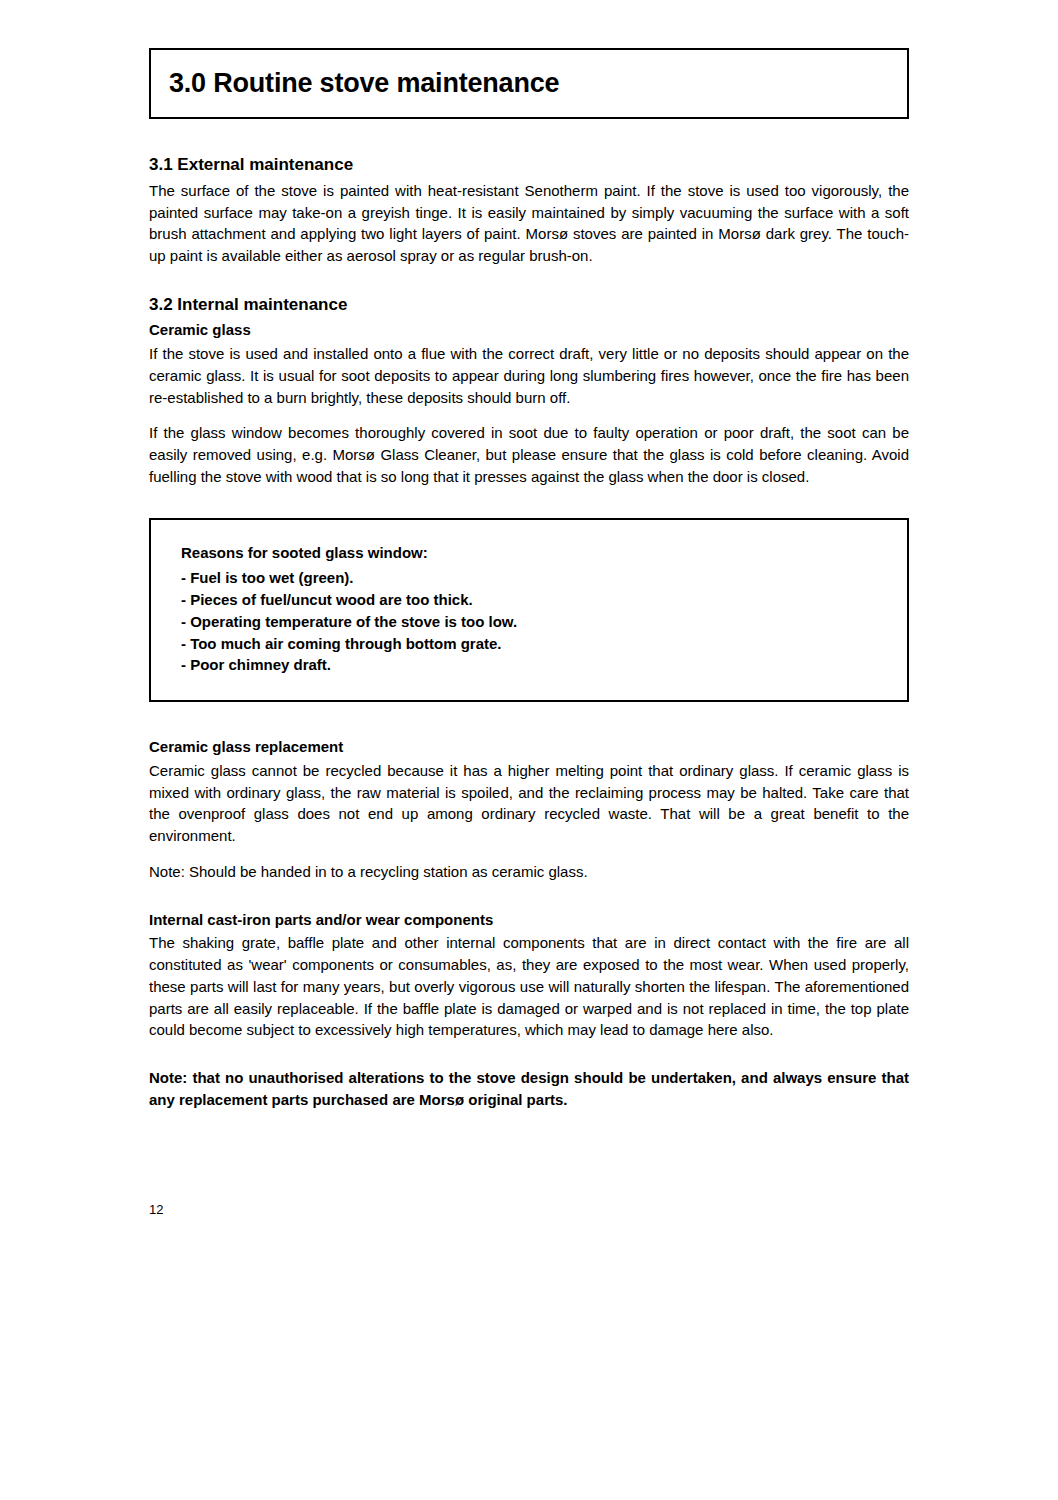3.0 Routine stove maintenance
3.1 External maintenance
The surface of the stove is painted with heat-resistant Senotherm paint. If the stove is used too vigorously, the painted surface may take-on a greyish tinge. It is easily maintained by simply vacuuming the surface with a soft brush attachment and applying two light layers of paint. Morsø stoves are painted in Morsø dark grey. The touch-up paint is available either as aerosol spray or as regular brush-on.
3.2 Internal maintenance
Ceramic glass
If the stove is used and installed onto a flue with the correct draft, very little or no deposits should appear on the ceramic glass. It is usual for soot deposits to appear during long slumbering fires however, once the fire has been re-established to a burn brightly, these deposits should burn off.
If the glass window becomes thoroughly covered in soot due to faulty operation or poor draft, the soot can be easily removed using, e.g. Morsø Glass Cleaner, but please ensure that the glass is cold before cleaning. Avoid fuelling the stove with wood that is so long that it presses against the glass when the door is closed.
Reasons for sooted glass window:
- Fuel is too wet (green).
- Pieces of fuel/uncut wood are too thick.
- Operating temperature of the stove is too low.
- Too much air coming through bottom grate.
- Poor chimney draft.
Ceramic glass replacement
Ceramic glass cannot be recycled because it has a higher melting point that ordinary glass. If ceramic glass is mixed with ordinary glass, the raw material is spoiled, and the reclaiming process may be halted. Take care that the ovenproof glass does not end up among ordinary recycled waste. That will be a great benefit to the environment.
Note: Should be handed in to a recycling station as ceramic glass.
Internal cast-iron parts and/or wear components
The shaking grate, baffle plate and other internal components that are in direct contact with the fire are all constituted as 'wear' components or consumables, as, they are exposed to the most wear. When used properly, these parts will last for many years, but overly vigorous use will naturally shorten the lifespan. The aforementioned parts are all easily replaceable. If the baffle plate is damaged or warped and is not replaced in time, the top plate could become subject to excessively high temperatures, which may lead to damage here also.
Note: that no unauthorised alterations to the stove design should be undertaken, and always ensure that any replacement parts purchased are Morsø original parts.
12